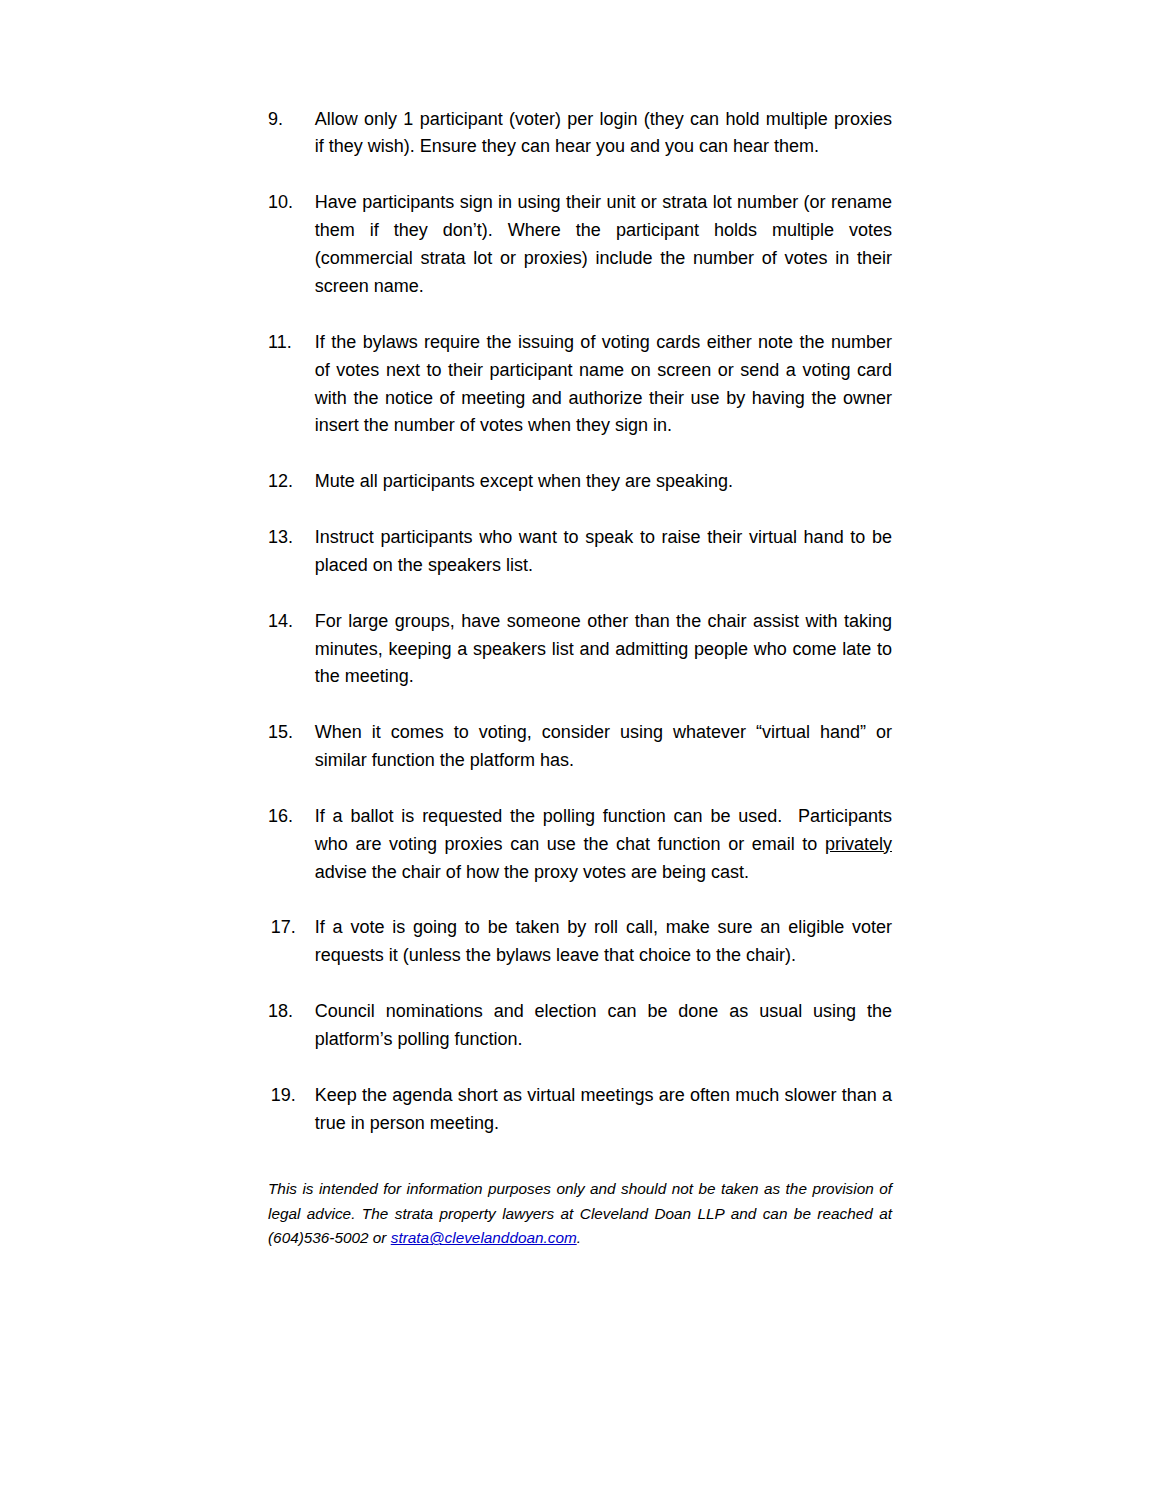9. Allow only 1 participant (voter) per login (they can hold multiple proxies if they wish). Ensure they can hear you and you can hear them.
10. Have participants sign in using their unit or strata lot number (or rename them if they don’t). Where the participant holds multiple votes (commercial strata lot or proxies) include the number of votes in their screen name.
11. If the bylaws require the issuing of voting cards either note the number of votes next to their participant name on screen or send a voting card with the notice of meeting and authorize their use by having the owner insert the number of votes when they sign in.
12. Mute all participants except when they are speaking.
13. Instruct participants who want to speak to raise their virtual hand to be placed on the speakers list.
14. For large groups, have someone other than the chair assist with taking minutes, keeping a speakers list and admitting people who come late to the meeting.
15. When it comes to voting, consider using whatever “virtual hand” or similar function the platform has.
16. If a ballot is requested the polling function can be used. Participants who are voting proxies can use the chat function or email to privately advise the chair of how the proxy votes are being cast.
17. If a vote is going to be taken by roll call, make sure an eligible voter requests it (unless the bylaws leave that choice to the chair).
18. Council nominations and election can be done as usual using the platform’s polling function.
19. Keep the agenda short as virtual meetings are often much slower than a true in person meeting.
This is intended for information purposes only and should not be taken as the provision of legal advice. The strata property lawyers at Cleveland Doan LLP and can be reached at (604)536-5002 or strata@clevelanddoan.com.